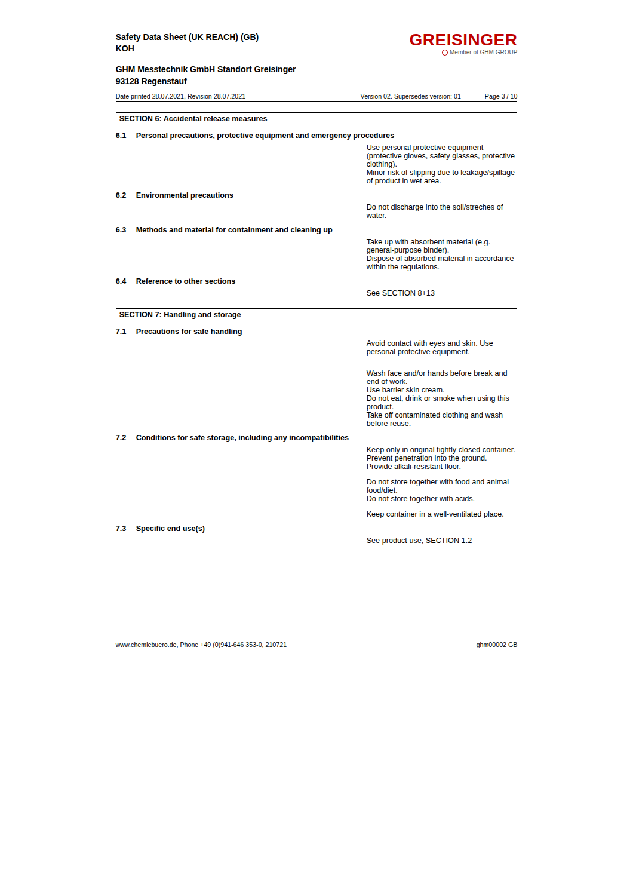Safety Data Sheet (UK REACH) (GB)
KOH
GREISINGER
Member of GHM GROUP
GHM Messtechnik GmbH Standort Greisinger
93128 Regenstauf
Date printed 28.07.2021, Revision 28.07.2021
Version 02. Supersedes version: 01
Page 3 / 10
SECTION 6: Accidental release measures
6.1
Personal precautions, protective equipment and emergency procedures
Use personal protective equipment (protective gloves, safety glasses, protective clothing).
Minor risk of slipping due to leakage/spillage of product in wet area.
6.2
Environmental precautions
Do not discharge into the soil/streches of water.
6.3
Methods and material for containment and cleaning up
Take up with absorbent material (e.g. general-purpose binder).
Dispose of absorbed material in accordance within the regulations.
6.4
Reference to other sections
See SECTION 8+13
SECTION 7: Handling and storage
7.1
Precautions for safe handling
Avoid contact with eyes and skin. Use personal protective equipment.
Wash face and/or hands before break and end of work.
Use barrier skin cream.
Do not eat, drink or smoke when using this product.
Take off contaminated clothing and wash before reuse.
7.2
Conditions for safe storage, including any incompatibilities
Keep only in original tightly closed container.
Prevent penetration into the ground.
Provide alkali-resistant floor.
Do not store together with food and animal food/diet.
Do not store together with acids.
Keep container in a well-ventilated place.
7.3
Specific end use(s)
See product use, SECTION 1.2
www.chemiebuero.de, Phone +49 (0)941-646 353-0, 210721
ghm00002 GB